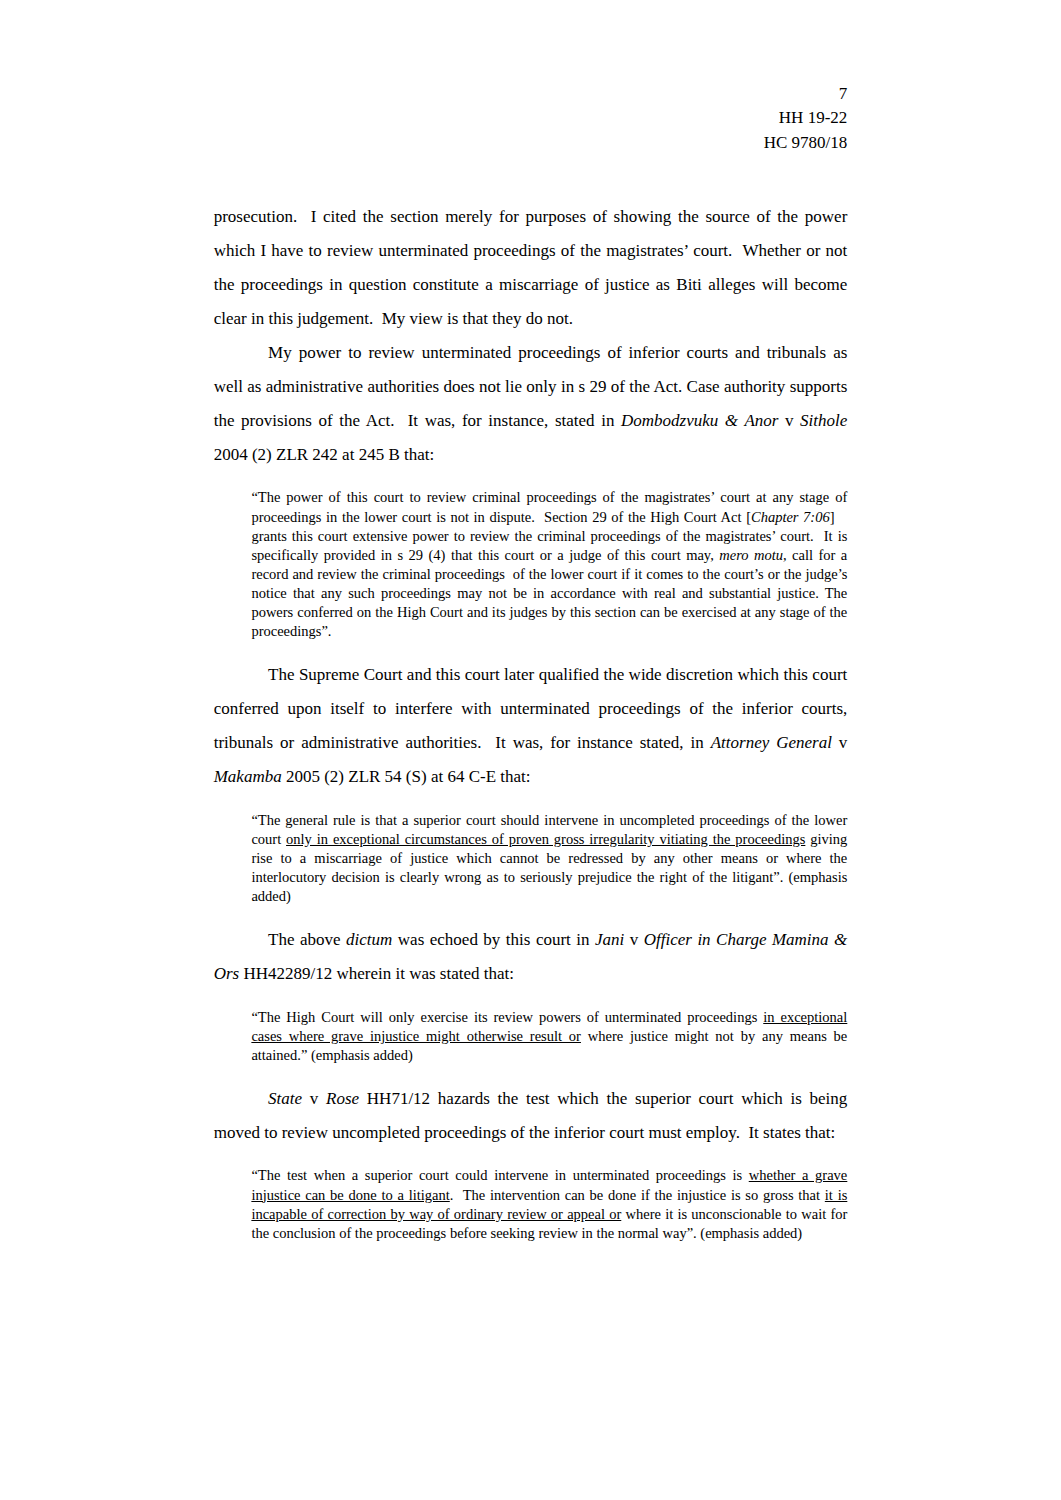7 HH 19-22 HC 9780/18
prosecution. I cited the section merely for purposes of showing the source of the power which I have to review unterminated proceedings of the magistrates’ court. Whether or not the proceedings in question constitute a miscarriage of justice as Biti alleges will become clear in this judgement. My view is that they do not.
My power to review unterminated proceedings of inferior courts and tribunals as well as administrative authorities does not lie only in s 29 of the Act. Case authority supports the provisions of the Act. It was, for instance, stated in Dombodzvuku & Anor v Sithole 2004 (2) ZLR 242 at 245 B that:
“The power of this court to review criminal proceedings of the magistrates’ court at any stage of proceedings in the lower court is not in dispute. Section 29 of the High Court Act [Chapter 7:06] grants this court extensive power to review the criminal proceedings of the magistrates’ court. It is specifically provided in s 29 (4) that this court or a judge of this court may, mero motu, call for a record and review the criminal proceedings of the lower court if it comes to the court’s or the judge’s notice that any such proceedings may not be in accordance with real and substantial justice. The powers conferred on the High Court and its judges by this section can be exercised at any stage of the proceedings”.
The Supreme Court and this court later qualified the wide discretion which this court conferred upon itself to interfere with unterminated proceedings of the inferior courts, tribunals or administrative authorities. It was, for instance stated, in Attorney General v Makamba 2005 (2) ZLR 54 (S) at 64 C-E that:
“The general rule is that a superior court should intervene in uncompleted proceedings of the lower court only in exceptional circumstances of proven gross irregularity vitiating the proceedings giving rise to a miscarriage of justice which cannot be redressed by any other means or where the interlocutory decision is clearly wrong as to seriously prejudice the right of the litigant”. (emphasis added)
The above dictum was echoed by this court in Jani v Officer in Charge Mamina & Ors HH42289/12 wherein it was stated that:
“The High Court will only exercise its review powers of unterminated proceedings in exceptional cases where grave injustice might otherwise result or where justice might not by any means be attained.” (emphasis added)
State v Rose HH71/12 hazards the test which the superior court which is being moved to review uncompleted proceedings of the inferior court must employ. It states that:
“The test when a superior court could intervene in unterminated proceedings is whether a grave injustice can be done to a litigant. The intervention can be done if the injustice is so gross that it is incapable of correction by way of ordinary review or appeal or where it is unconscionable to wait for the conclusion of the proceedings before seeking review in the normal way”. (emphasis added)